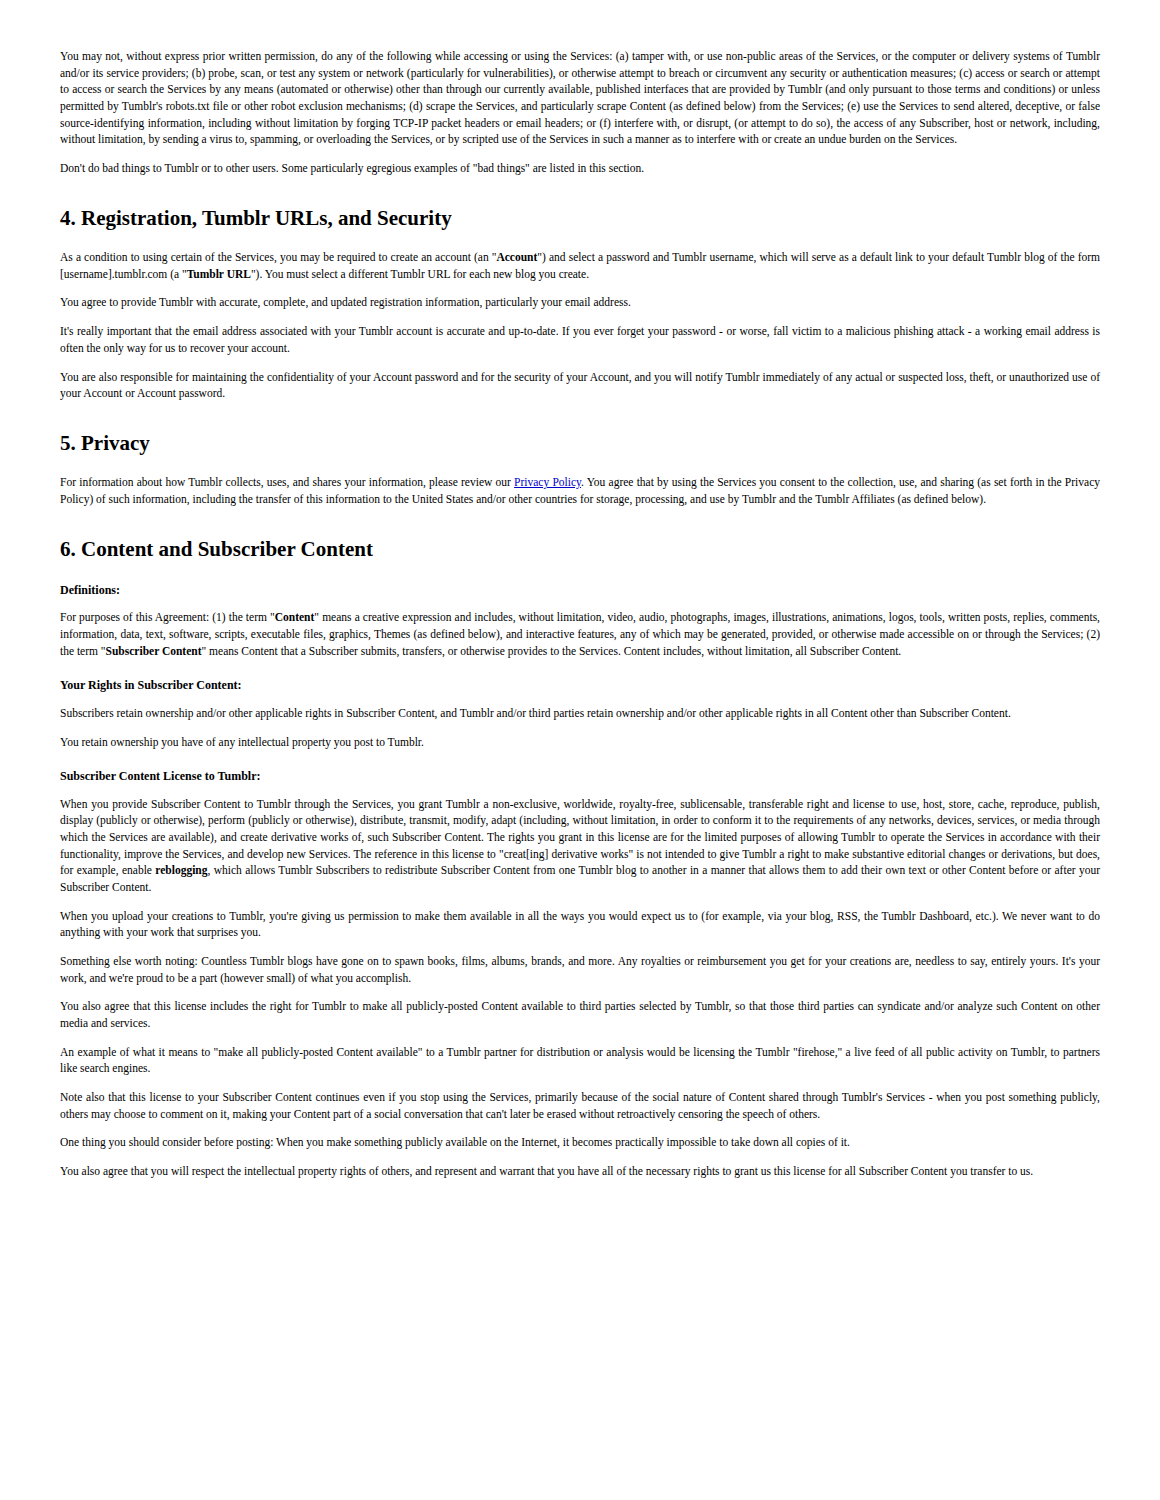You may not, without express prior written permission, do any of the following while accessing or using the Services: (a) tamper with, or use non-public areas of the Services, or the computer or delivery systems of Tumblr and/or its service providers; (b) probe, scan, or test any system or network (particularly for vulnerabilities), or otherwise attempt to breach or circumvent any security or authentication measures; (c) access or search or attempt to access or search the Services by any means (automated or otherwise) other than through our currently available, published interfaces that are provided by Tumblr (and only pursuant to those terms and conditions) or unless permitted by Tumblr's robots.txt file or other robot exclusion mechanisms; (d) scrape the Services, and particularly scrape Content (as defined below) from the Services; (e) use the Services to send altered, deceptive, or false source-identifying information, including without limitation by forging TCP-IP packet headers or email headers; or (f) interfere with, or disrupt, (or attempt to do so), the access of any Subscriber, host or network, including, without limitation, by sending a virus to, spamming, or overloading the Services, or by scripted use of the Services in such a manner as to interfere with or create an undue burden on the Services.
Don't do bad things to Tumblr or to other users. Some particularly egregious examples of "bad things" are listed in this section.
4. Registration, Tumblr URLs, and Security
As a condition to using certain of the Services, you may be required to create an account (an "Account") and select a password and Tumblr username, which will serve as a default link to your default Tumblr blog of the form [username].tumblr.com (a "Tumblr URL"). You must select a different Tumblr URL for each new blog you create.
You agree to provide Tumblr with accurate, complete, and updated registration information, particularly your email address.
It's really important that the email address associated with your Tumblr account is accurate and up-to-date. If you ever forget your password - or worse, fall victim to a malicious phishing attack - a working email address is often the only way for us to recover your account.
You are also responsible for maintaining the confidentiality of your Account password and for the security of your Account, and you will notify Tumblr immediately of any actual or suspected loss, theft, or unauthorized use of your Account or Account password.
5. Privacy
For information about how Tumblr collects, uses, and shares your information, please review our Privacy Policy. You agree that by using the Services you consent to the collection, use, and sharing (as set forth in the Privacy Policy) of such information, including the transfer of this information to the United States and/or other countries for storage, processing, and use by Tumblr and the Tumblr Affiliates (as defined below).
6. Content and Subscriber Content
Definitions:
For purposes of this Agreement: (1) the term "Content" means a creative expression and includes, without limitation, video, audio, photographs, images, illustrations, animations, logos, tools, written posts, replies, comments, information, data, text, software, scripts, executable files, graphics, Themes (as defined below), and interactive features, any of which may be generated, provided, or otherwise made accessible on or through the Services; (2) the term "Subscriber Content" means Content that a Subscriber submits, transfers, or otherwise provides to the Services. Content includes, without limitation, all Subscriber Content.
Your Rights in Subscriber Content:
Subscribers retain ownership and/or other applicable rights in Subscriber Content, and Tumblr and/or third parties retain ownership and/or other applicable rights in all Content other than Subscriber Content.
You retain ownership you have of any intellectual property you post to Tumblr.
Subscriber Content License to Tumblr:
When you provide Subscriber Content to Tumblr through the Services, you grant Tumblr a non-exclusive, worldwide, royalty-free, sublicensable, transferable right and license to use, host, store, cache, reproduce, publish, display (publicly or otherwise), perform (publicly or otherwise), distribute, transmit, modify, adapt (including, without limitation, in order to conform it to the requirements of any networks, devices, services, or media through which the Services are available), and create derivative works of, such Subscriber Content. The rights you grant in this license are for the limited purposes of allowing Tumblr to operate the Services in accordance with their functionality, improve the Services, and develop new Services. The reference in this license to "creat[ing] derivative works" is not intended to give Tumblr a right to make substantive editorial changes or derivations, but does, for example, enable reblogging, which allows Tumblr Subscribers to redistribute Subscriber Content from one Tumblr blog to another in a manner that allows them to add their own text or other Content before or after your Subscriber Content.
When you upload your creations to Tumblr, you're giving us permission to make them available in all the ways you would expect us to (for example, via your blog, RSS, the Tumblr Dashboard, etc.). We never want to do anything with your work that surprises you.
Something else worth noting: Countless Tumblr blogs have gone on to spawn books, films, albums, brands, and more. Any royalties or reimbursement you get for your creations are, needless to say, entirely yours. It's your work, and we're proud to be a part (however small) of what you accomplish.
You also agree that this license includes the right for Tumblr to make all publicly-posted Content available to third parties selected by Tumblr, so that those third parties can syndicate and/or analyze such Content on other media and services.
An example of what it means to "make all publicly-posted Content available" to a Tumblr partner for distribution or analysis would be licensing the Tumblr "firehose," a live feed of all public activity on Tumblr, to partners like search engines.
Note also that this license to your Subscriber Content continues even if you stop using the Services, primarily because of the social nature of Content shared through Tumblr's Services - when you post something publicly, others may choose to comment on it, making your Content part of a social conversation that can't later be erased without retroactively censoring the speech of others.
One thing you should consider before posting: When you make something publicly available on the Internet, it becomes practically impossible to take down all copies of it.
You also agree that you will respect the intellectual property rights of others, and represent and warrant that you have all of the necessary rights to grant us this license for all Subscriber Content you transfer to us.